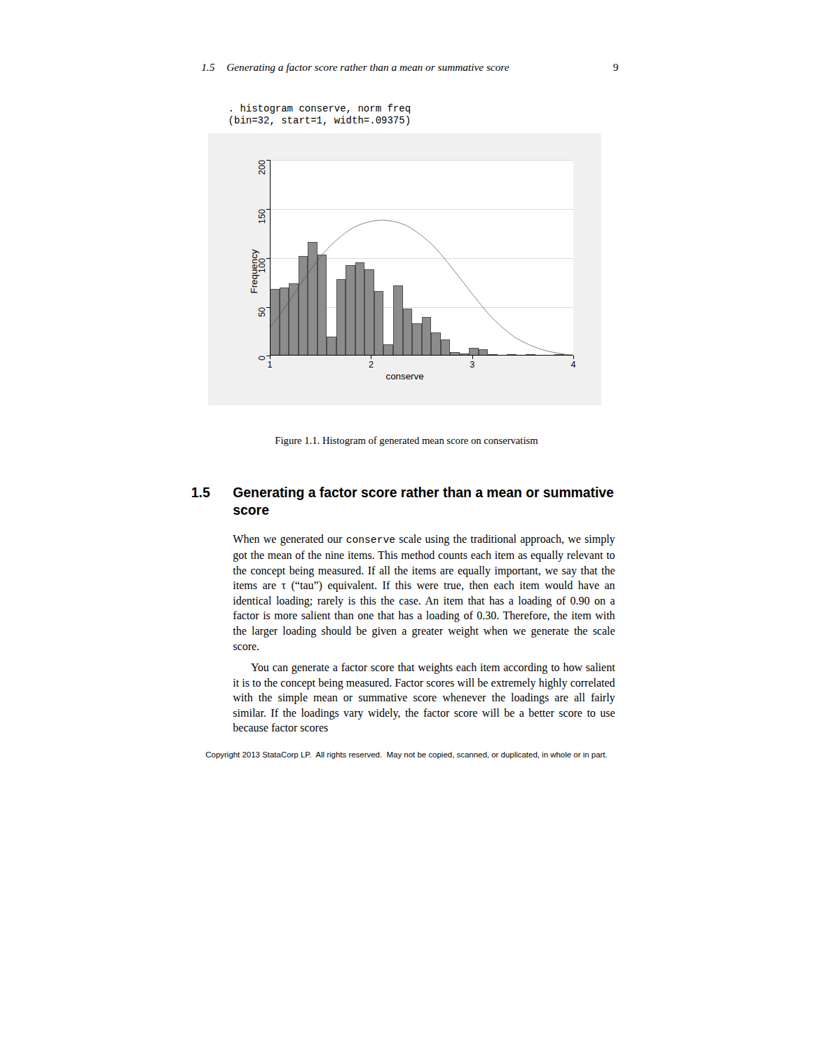1.5 Generating a factor score rather than a mean or summative score
9
. histogram conserve, norm freq (bin=32, start=1, width=.09375)
Frequency
conserve
1
2
3
4
0
50
100
150
200
Figure 1.1. Histogram of generated mean score on conservatism
1.5 Generating a factor score rather than a mean or summative score
When we generated our conserve scale using the traditional approach, we simply got the mean of the nine items. This method counts each item as equally relevant to the concept being measured. If all the items are equally important, we say that the items are τ (“tau”) equivalent. If this were true, then each item would have an identical loading; rarely is this the case. An item that has a loading of 0.90 on a factor is more salient than one that has a loading of 0.30. Therefore, the item with the larger loading should be given a greater weight when we generate the scale score.
You can generate a factor score that weights each item according to how salient it is to the concept being measured. Factor scores will be extremely highly correlated with the simple mean or summative score whenever the loadings are all fairly similar. If the loadings vary widely, the factor score will be a better score to use because factor scores
Copyright 2013 StataCorp LP. All rights reserved. May not be copied, scanned, or duplicated, in whole or in part.